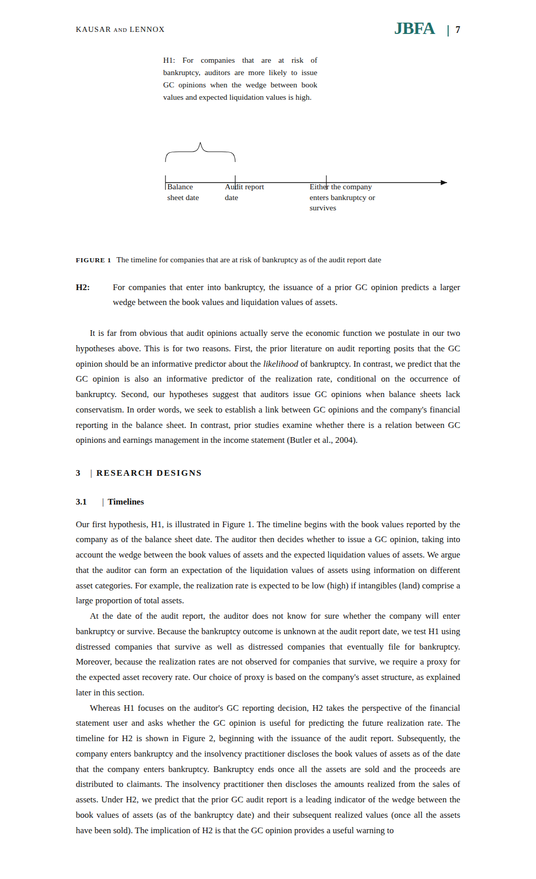Kausar and Lennox
JBFA
7
H1: For companies that are at risk of bankruptcy, auditors are more likely to issue GC opinions when the wedge between book values and expected liquidation values is high.
Balance
sheet date
Audit report
date
Either the company
enters bankruptcy or
survives
Figure 1 The timeline for companies that are at risk of bankruptcy as of the audit report date
H2:
For companies that enter into bankruptcy, the issuance of a prior GC opinion predicts a larger wedge between the book values and liquidation values of assets.
It is far from obvious that audit opinions actually serve the economic function we postulate in our two hypotheses above. This is for two reasons. First, the prior literature on audit reporting posits that the GC opinion should be an informative predictor about the likelihood of bankruptcy. In contrast, we predict that the GC opinion is also an informative predictor of the realization rate, conditional on the occurrence of bankruptcy. Second, our hypotheses suggest that auditors issue GC opinions when balance sheets lack conservatism. In order words, we seek to establish a link between GC opinions and the company's financial reporting in the balance sheet. In contrast, prior studies examine whether there is a relation between GC opinions and earnings management in the income statement (Butler et al., 2004).
3|Research designs
3.1|Timelines
Our first hypothesis, H1, is illustrated in Figure 1. The timeline begins with the book values reported by the company as of the balance sheet date. The auditor then decides whether to issue a GC opinion, taking into account the wedge between the book values of assets and the expected liquidation values of assets. We argue that the auditor can form an expectation of the liquidation values of assets using information on different asset categories. For example, the realization rate is expected to be low (high) if intangibles (land) comprise a large proportion of total assets.
At the date of the audit report, the auditor does not know for sure whether the company will enter bankruptcy or survive. Because the bankruptcy outcome is unknown at the audit report date, we test H1 using distressed companies that survive as well as distressed companies that eventually file for bankruptcy. Moreover, because the realization rates are not observed for companies that survive, we require a proxy for the expected asset recovery rate. Our choice of proxy is based on the company's asset structure, as explained later in this section.
Whereas H1 focuses on the auditor's GC reporting decision, H2 takes the perspective of the financial statement user and asks whether the GC opinion is useful for predicting the future realization rate. The timeline for H2 is shown in Figure 2, beginning with the issuance of the audit report. Subsequently, the company enters bankruptcy and the insolvency practitioner discloses the book values of assets as of the date that the company enters bankruptcy. Bankruptcy ends once all the assets are sold and the proceeds are distributed to claimants. The insolvency practitioner then discloses the amounts realized from the sales of assets. Under H2, we predict that the prior GC audit report is a leading indicator of the wedge between the book values of assets (as of the bankruptcy date) and their subsequent realized values (once all the assets have been sold). The implication of H2 is that the GC opinion provides a useful warning to